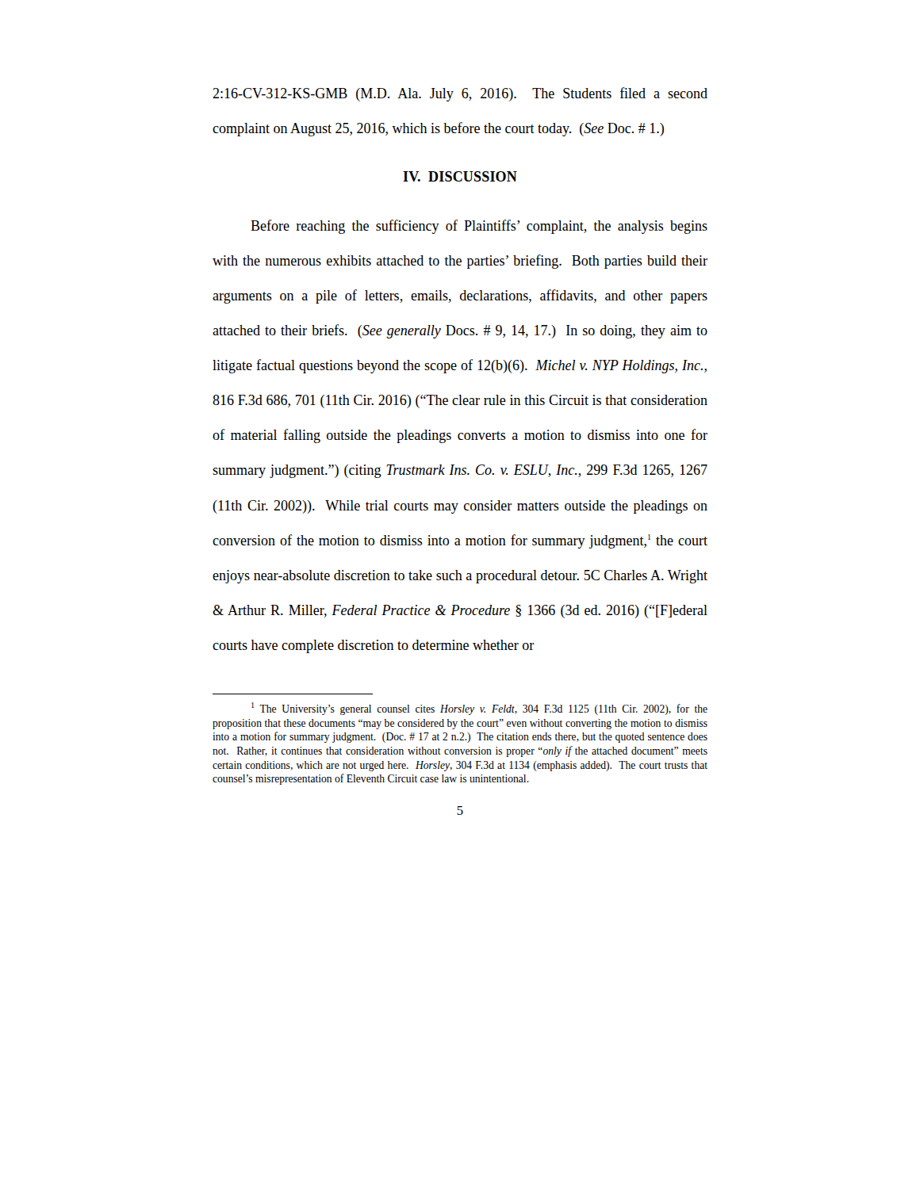2:16-CV-312-KS-GMB (M.D. Ala. July 6, 2016). The Students filed a second complaint on August 25, 2016, which is before the court today. (See Doc. # 1.)
IV. DISCUSSION
Before reaching the sufficiency of Plaintiffs’ complaint, the analysis begins with the numerous exhibits attached to the parties’ briefing. Both parties build their arguments on a pile of letters, emails, declarations, affidavits, and other papers attached to their briefs. (See generally Docs. # 9, 14, 17.) In so doing, they aim to litigate factual questions beyond the scope of 12(b)(6). Michel v. NYP Holdings, Inc., 816 F.3d 686, 701 (11th Cir. 2016) (“The clear rule in this Circuit is that consideration of material falling outside the pleadings converts a motion to dismiss into one for summary judgment.”) (citing Trustmark Ins. Co. v. ESLU, Inc., 299 F.3d 1265, 1267 (11th Cir. 2002)). While trial courts may consider matters outside the pleadings on conversion of the motion to dismiss into a motion for summary judgment,1 the court enjoys near-absolute discretion to take such a procedural detour. 5C Charles A. Wright & Arthur R. Miller, Federal Practice & Procedure § 1366 (3d ed. 2016) (“[F]ederal courts have complete discretion to determine whether or
1 The University’s general counsel cites Horsley v. Feldt, 304 F.3d 1125 (11th Cir. 2002), for the proposition that these documents “may be considered by the court” even without converting the motion to dismiss into a motion for summary judgment. (Doc. # 17 at 2 n.2.) The citation ends there, but the quoted sentence does not. Rather, it continues that consideration without conversion is proper “only if the attached document” meets certain conditions, which are not urged here. Horsley, 304 F.3d at 1134 (emphasis added). The court trusts that counsel’s misrepresentation of Eleventh Circuit case law is unintentional.
5